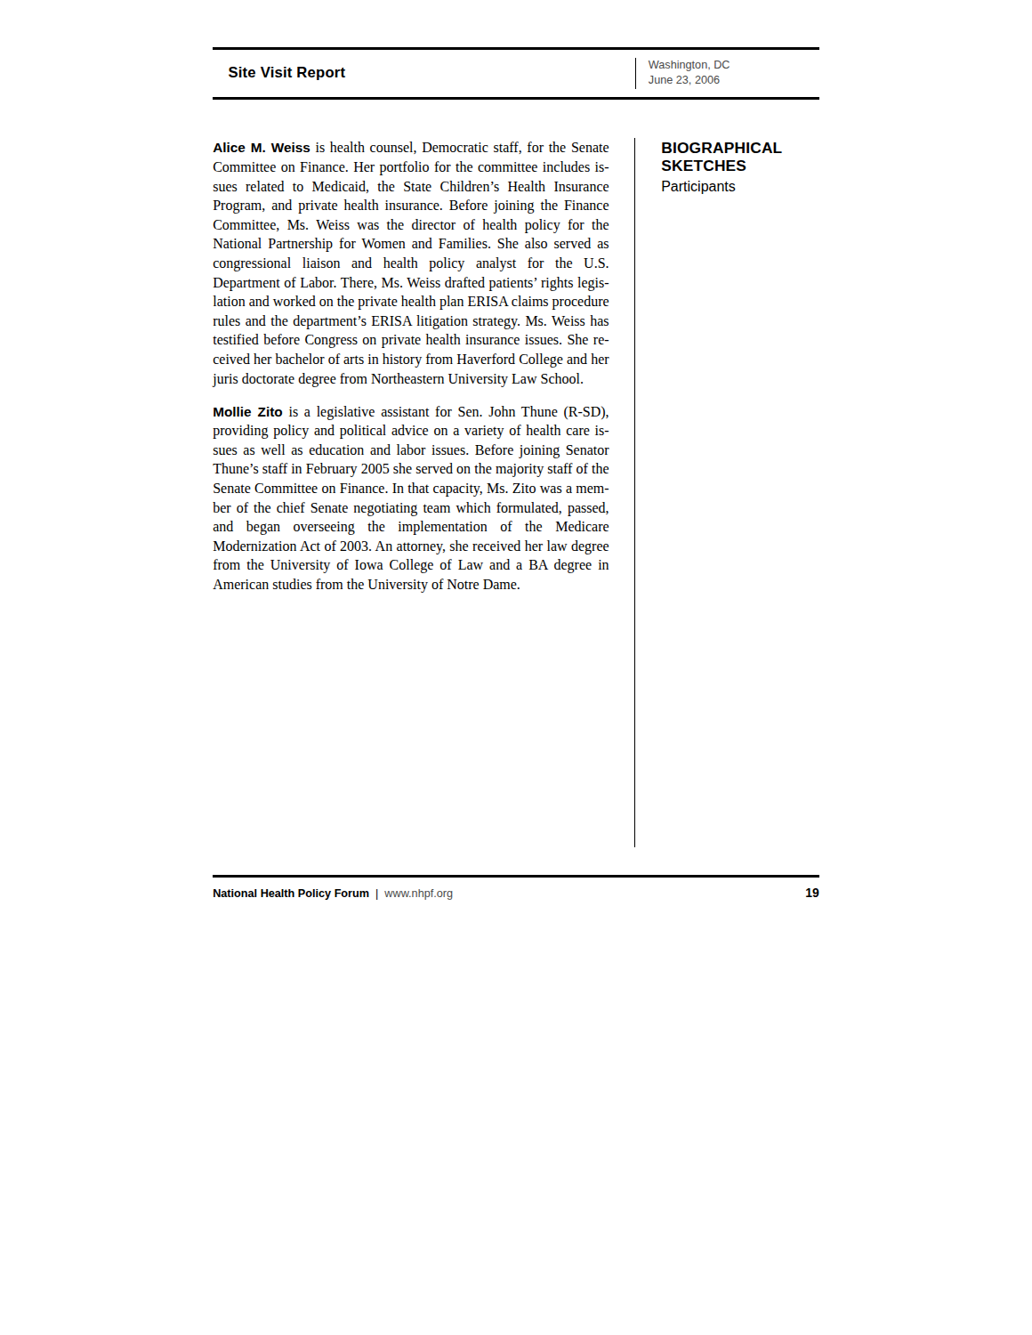Site Visit Report
Washington, DC
June 23, 2006
Alice M. Weiss is health counsel, Democratic staff, for the Senate Committee on Finance. Her portfolio for the committee includes issues related to Medicaid, the State Children’s Health Insurance Program, and private health insurance. Before joining the Finance Committee, Ms. Weiss was the director of health policy for the National Partnership for Women and Families. She also served as congressional liaison and health policy analyst for the U.S. Department of Labor. There, Ms. Weiss drafted patients’ rights legislation and worked on the private health plan ERISA claims procedure rules and the department’s ERISA litigation strategy. Ms. Weiss has testified before Congress on private health insurance issues. She received her bachelor of arts in history from Haverford College and her juris doctorate degree from Northeastern University Law School.
Mollie Zito is a legislative assistant for Sen. John Thune (R-SD), providing policy and political advice on a variety of health care issues as well as education and labor issues. Before joining Senator Thune’s staff in February 2005 she served on the majority staff of the Senate Committee on Finance. In that capacity, Ms. Zito was a member of the chief Senate negotiating team which formulated, passed, and began overseeing the implementation of the Medicare Modernization Act of 2003. An attorney, she received her law degree from the University of Iowa College of Law and a BA degree in American studies from the University of Notre Dame.
BIOGRAPHICAL
SKETCHES
Participants
National Health Policy Forum | www.nhpf.org
19